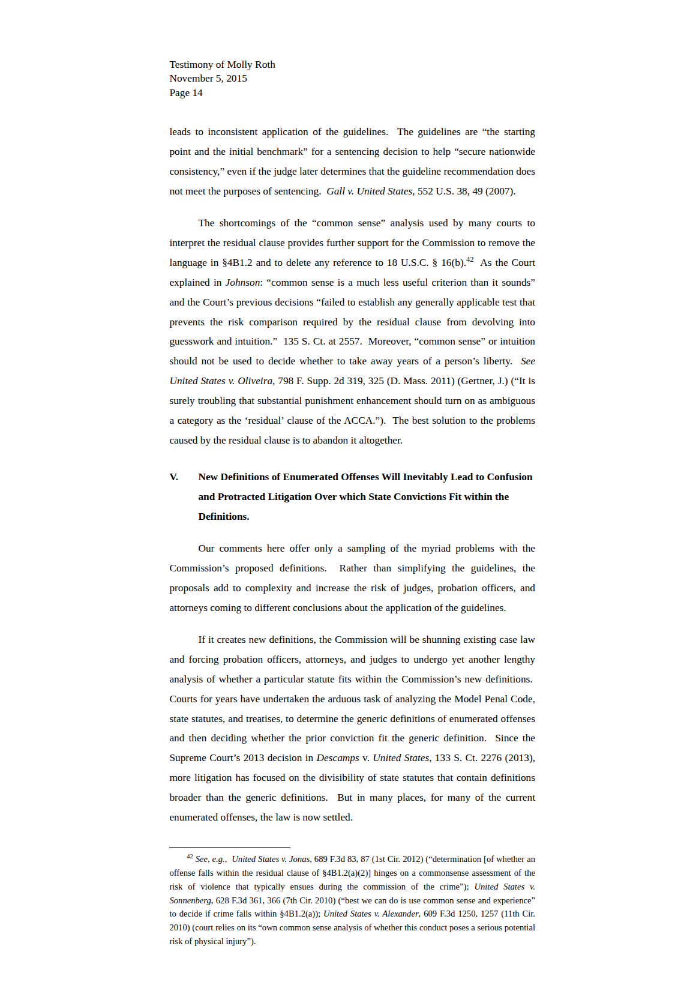Testimony of Molly Roth
November 5, 2015
Page 14
leads to inconsistent application of the guidelines. The guidelines are “the starting point and the initial benchmark” for a sentencing decision to help “secure nationwide consistency,” even if the judge later determines that the guideline recommendation does not meet the purposes of sentencing. Gall v. United States, 552 U.S. 38, 49 (2007).
The shortcomings of the “common sense” analysis used by many courts to interpret the residual clause provides further support for the Commission to remove the language in §4B1.2 and to delete any reference to 18 U.S.C. § 16(b).42 As the Court explained in Johnson: “common sense is a much less useful criterion than it sounds” and the Court’s previous decisions “failed to establish any generally applicable test that prevents the risk comparison required by the residual clause from devolving into guesswork and intuition.” 135 S. Ct. at 2557. Moreover, “common sense” or intuition should not be used to decide whether to take away years of a person’s liberty. See United States v. Oliveira, 798 F. Supp. 2d 319, 325 (D. Mass. 2011) (Gertner, J.) (“It is surely troubling that substantial punishment enhancement should turn on as ambiguous a category as the ‘residual’ clause of the ACCA.”). The best solution to the problems caused by the residual clause is to abandon it altogether.
V.
New Definitions of Enumerated Offenses Will Inevitably Lead to Confusion and Protracted Litigation Over which State Convictions Fit within the Definitions.
Our comments here offer only a sampling of the myriad problems with the Commission’s proposed definitions. Rather than simplifying the guidelines, the proposals add to complexity and increase the risk of judges, probation officers, and attorneys coming to different conclusions about the application of the guidelines.
If it creates new definitions, the Commission will be shunning existing case law and forcing probation officers, attorneys, and judges to undergo yet another lengthy analysis of whether a particular statute fits within the Commission’s new definitions. Courts for years have undertaken the arduous task of analyzing the Model Penal Code, state statutes, and treatises, to determine the generic definitions of enumerated offenses and then deciding whether the prior conviction fit the generic definition. Since the Supreme Court’s 2013 decision in Descamps v. United States, 133 S. Ct. 2276 (2013), more litigation has focused on the divisibility of state statutes that contain definitions broader than the generic definitions. But in many places, for many of the current enumerated offenses, the law is now settled.
42 See, e.g., United States v. Jonas, 689 F.3d 83, 87 (1st Cir. 2012) (“determination [of whether an offense falls within the residual clause of §4B1.2(a)(2)] hinges on a commonsense assessment of the risk of violence that typically ensues during the commission of the crime”); United States v. Sonnenberg, 628 F.3d 361, 366 (7th Cir. 2010) (“best we can do is use common sense and experience” to decide if crime falls within §4B1.2(a)); United States v. Alexander, 609 F.3d 1250, 1257 (11th Cir. 2010) (court relies on its “own common sense analysis of whether this conduct poses a serious potential risk of physical injury”).